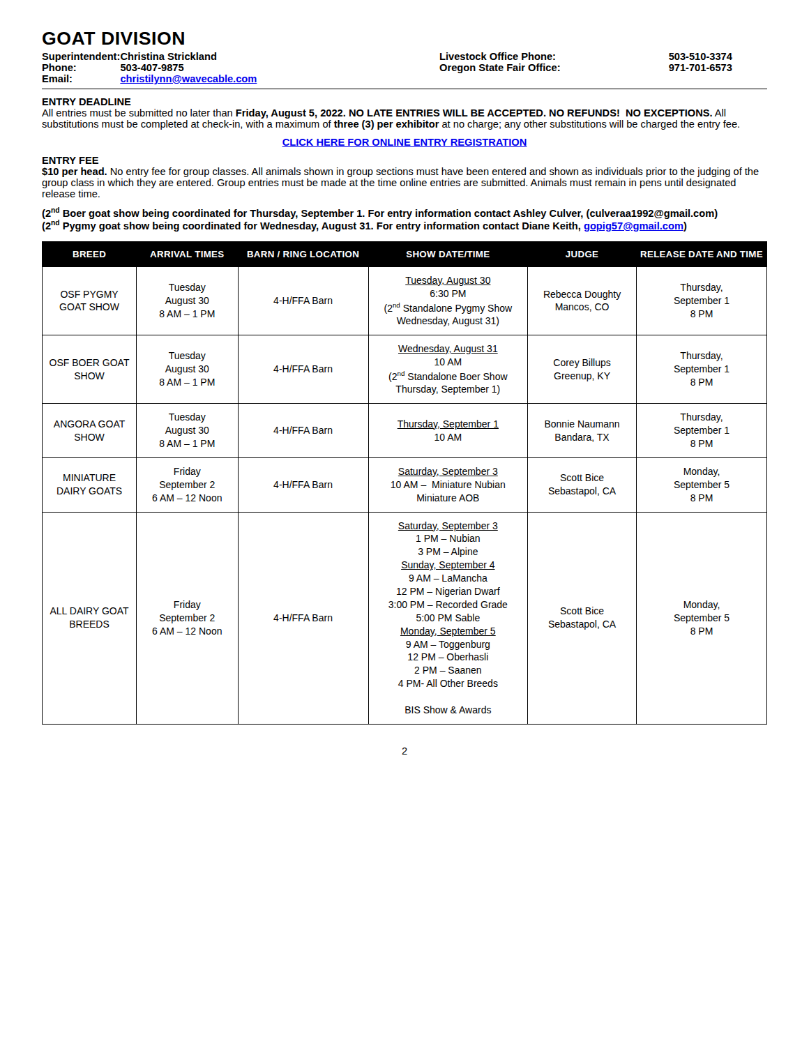GOAT DIVISION
| Superintendent: | Christina Strickland | Livestock Office Phone: | 503-510-3374 |
| Phone: | 503-407-9875 | Oregon State Fair Office: | 971-701-6573 |
| Email: | christilynn@wavecable.com | | |
ENTRY DEADLINE
All entries must be submitted no later than Friday, August 5, 2022. NO LATE ENTRIES WILL BE ACCEPTED. NO REFUNDS! NO EXCEPTIONS. All substitutions must be completed at check-in, with a maximum of three (3) per exhibitor at no charge; any other substitutions will be charged the entry fee.
CLICK HERE FOR ONLINE ENTRY REGISTRATION
ENTRY FEE
$10 per head. No entry fee for group classes. All animals shown in group sections must have been entered and shown as individuals prior to the judging of the group class in which they are entered. Group entries must be made at the time online entries are submitted. Animals must remain in pens until designated release time.
(2nd Boer goat show being coordinated for Thursday, September 1. For entry information contact Ashley Culver, (culveraa1992@gmail.com)
(2nd Pygmy goat show being coordinated for Wednesday, August 31. For entry information contact Diane Keith, gopig57@gmail.com)
| BREED | ARRIVAL TIMES | BARN / RING LOCATION | SHOW DATE/TIME | JUDGE | RELEASE DATE AND TIME |
| --- | --- | --- | --- | --- | --- |
| OSF PYGMY GOAT SHOW | Tuesday August 30 8 AM – 1 PM | 4-H/FFA Barn | Tuesday, August 30 6:30 PM (2 nd Standalone Pygmy Show Wednesday, August 31) | Rebecca Doughty Mancos, CO | Thursday, September 1 8 PM |
| OSF BOER GOAT SHOW | Tuesday August 30 8 AM – 1 PM | 4-H/FFA Barn | Wednesday, August 31 10 AM (2 nd Standalone Boer Show Thursday, September 1) | Corey Billups Greenup, KY | Thursday, September 1 8 PM |
| ANGORA GOAT SHOW | Tuesday August 30 8 AM – 1 PM | 4-H/FFA Barn | Thursday, September 1 10 AM | Bonnie Naumann Bandara, TX | Thursday, September 1 8 PM |
| MINIATURE DAIRY GOATS | Friday September 2 6 AM – 12 Noon | 4-H/FFA Barn | Saturday, September 3 10 AM – Miniature Nubian Miniature AOB | Scott Bice Sebastapol, CA | Monday, September 5 8 PM |
| ALL DAIRY GOAT BREEDS | Friday September 2 6 AM – 12 Noon | 4-H/FFA Barn | Saturday, September 3 1 PM – Nubian 3 PM – Alpine Sunday, September 4 9 AM – LaMancha 12 PM – Nigerian Dwarf 3:00 PM – Recorded Grade 5:00 PM Sable Monday, September 5 9 AM – Toggenburg 12 PM – Oberhasli 2 PM – Saanen 4 PM- All Other Breeds BIS Show & Awards | Scott Bice Sebastapol, CA | Monday, September 5 8 PM |
2